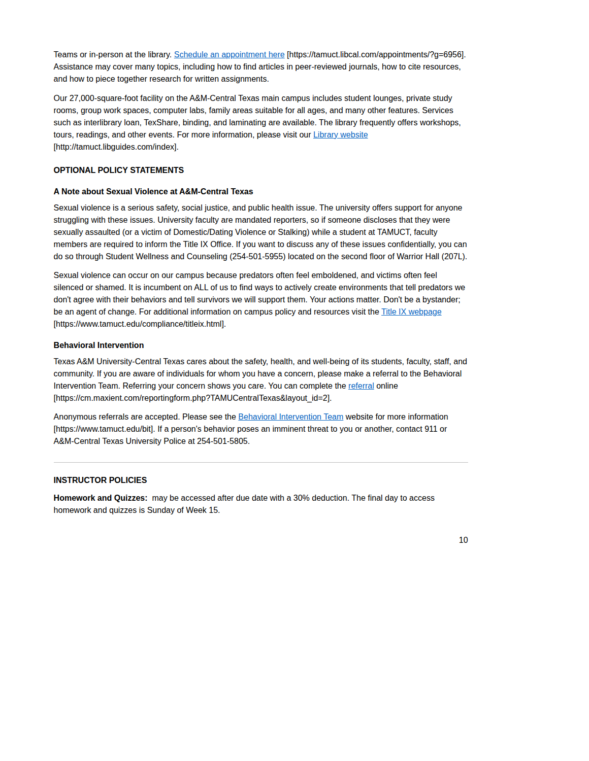Teams or in-person at the library. Schedule an appointment here [https://tamuct.libcal.com/appointments/?g=6956]. Assistance may cover many topics, including how to find articles in peer-reviewed journals, how to cite resources, and how to piece together research for written assignments.
Our 27,000-square-foot facility on the A&M-Central Texas main campus includes student lounges, private study rooms, group work spaces, computer labs, family areas suitable for all ages, and many other features. Services such as interlibrary loan, TexShare, binding, and laminating are available. The library frequently offers workshops, tours, readings, and other events. For more information, please visit our Library website [http://tamuct.libguides.com/index].
OPTIONAL POLICY STATEMENTS
A Note about Sexual Violence at A&M-Central Texas
Sexual violence is a serious safety, social justice, and public health issue. The university offers support for anyone struggling with these issues. University faculty are mandated reporters, so if someone discloses that they were sexually assaulted (or a victim of Domestic/Dating Violence or Stalking) while a student at TAMUCT, faculty members are required to inform the Title IX Office. If you want to discuss any of these issues confidentially, you can do so through Student Wellness and Counseling (254-501-5955) located on the second floor of Warrior Hall (207L).
Sexual violence can occur on our campus because predators often feel emboldened, and victims often feel silenced or shamed. It is incumbent on ALL of us to find ways to actively create environments that tell predators we don't agree with their behaviors and tell survivors we will support them. Your actions matter. Don't be a bystander; be an agent of change. For additional information on campus policy and resources visit the Title IX webpage [https://www.tamuct.edu/compliance/titleix.html].
Behavioral Intervention
Texas A&M University-Central Texas cares about the safety, health, and well-being of its students, faculty, staff, and community. If you are aware of individuals for whom you have a concern, please make a referral to the Behavioral Intervention Team. Referring your concern shows you care. You can complete the referral online [https://cm.maxient.com/reportingform.php?TAMUCentralTexas&layout_id=2].
Anonymous referrals are accepted. Please see the Behavioral Intervention Team website for more information [https://www.tamuct.edu/bit]. If a person's behavior poses an imminent threat to you or another, contact 911 or A&M-Central Texas University Police at 254-501-5805.
INSTRUCTOR POLICIES
Homework and Quizzes: may be accessed after due date with a 30% deduction. The final day to access homework and quizzes is Sunday of Week 15.
10